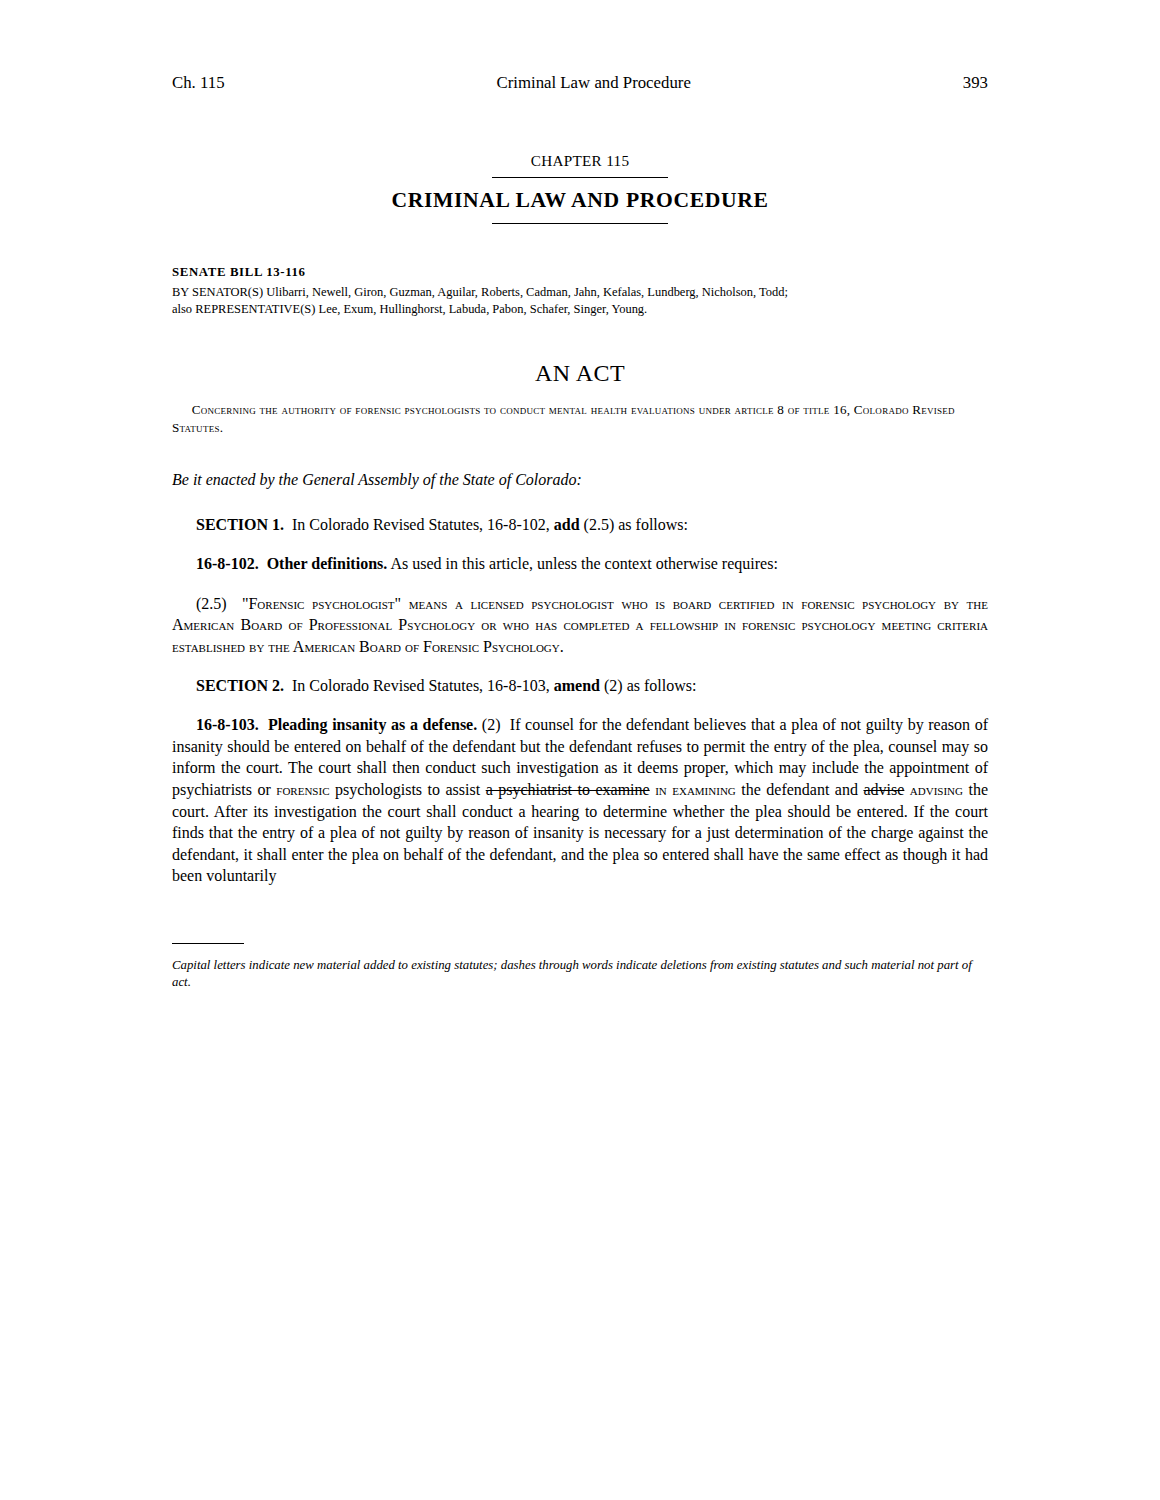Ch. 115 Criminal Law and Procedure 393
CHAPTER 115
CRIMINAL LAW AND PROCEDURE
SENATE BILL 13-116
BY SENATOR(S) Ulibarri, Newell, Giron, Guzman, Aguilar, Roberts, Cadman, Jahn, Kefalas, Lundberg, Nicholson, Todd;
also REPRESENTATIVE(S) Lee, Exum, Hullinghorst, Labuda, Pabon, Schafer, Singer, Young.
AN ACT
Concerning the authority of forensic psychologists to conduct mental health evaluations under article 8 of title 16, Colorado Revised Statutes.
Be it enacted by the General Assembly of the State of Colorado:
SECTION 1. In Colorado Revised Statutes, 16-8-102, add (2.5) as follows:
16-8-102. Other definitions. As used in this article, unless the context otherwise requires:
(2.5) "Forensic psychologist" means a licensed psychologist who is board certified in forensic psychology by the American Board of Professional Psychology or who has completed a fellowship in forensic psychology meeting criteria established by the American Board of Forensic Psychology.
SECTION 2. In Colorado Revised Statutes, 16-8-103, amend (2) as follows:
16-8-103. Pleading insanity as a defense. (2) If counsel for the defendant believes that a plea of not guilty by reason of insanity should be entered on behalf of the defendant but the defendant refuses to permit the entry of the plea, counsel may so inform the court. The court shall then conduct such investigation as it deems proper, which may include the appointment of psychiatrists or forensic psychologists to assist a psychiatrist to examine in examining the defendant and advise advising the court. After its investigation the court shall conduct a hearing to determine whether the plea should be entered. If the court finds that the entry of a plea of not guilty by reason of insanity is necessary for a just determination of the charge against the defendant, it shall enter the plea on behalf of the defendant, and the plea so entered shall have the same effect as though it had been voluntarily
Capital letters indicate new material added to existing statutes; dashes through words indicate deletions from existing statutes and such material not part of act.